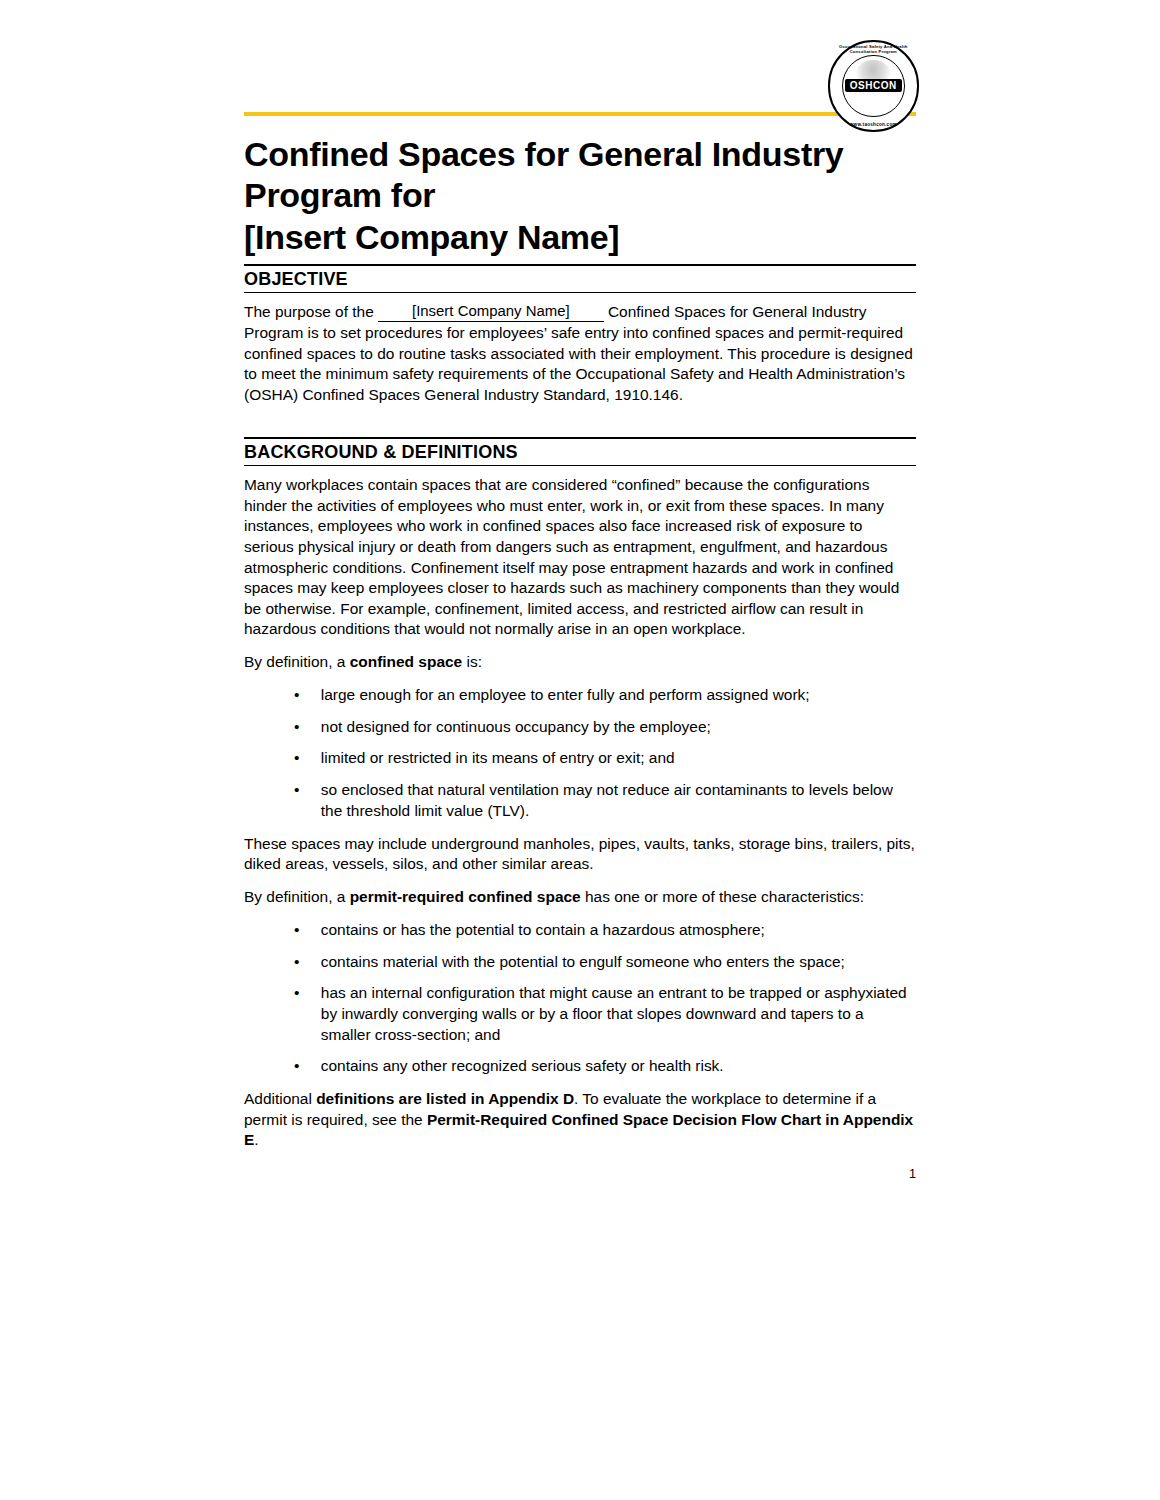Occupational Safety And Health Consultation Program
OSHCON
www.taoshcon.com
Confined Spaces for General Industry Program for
[Insert Company Name]
Objective
The purpose of the [Insert Company Name] Confined Spaces for General Industry Program is to set procedures for employees’ safe entry into confined spaces and permit-required confined spaces to do routine tasks associated with their employment. This procedure is designed to meet the minimum safety requirements of the Occupational Safety and Health Administration’s (OSHA) Confined Spaces General Industry Standard, 1910.146.
Background & Definitions
Many workplaces contain spaces that are considered “confined” because the configurations hinder the activities of employees who must enter, work in, or exit from these spaces. In many instances, employees who work in confined spaces also face increased risk of exposure to serious physical injury or death from dangers such as entrapment, engulfment, and hazardous atmospheric conditions. Confinement itself may pose entrapment hazards and work in confined spaces may keep employees closer to hazards such as machinery components than they would be otherwise. For example, confinement, limited access, and restricted airflow can result in hazardous conditions that would not normally arise in an open workplace.
By definition, a confined space is:
large enough for an employee to enter fully and perform assigned work;
not designed for continuous occupancy by the employee;
limited or restricted in its means of entry or exit; and
so enclosed that natural ventilation may not reduce air contaminants to levels below the threshold limit value (TLV).
These spaces may include underground manholes, pipes, vaults, tanks, storage bins, trailers, pits, diked areas, vessels, silos, and other similar areas.
By definition, a permit-required confined space has one or more of these characteristics:
contains or has the potential to contain a hazardous atmosphere;
contains material with the potential to engulf someone who enters the space;
has an internal configuration that might cause an entrant to be trapped or asphyxiated by inwardly converging walls or by a floor that slopes downward and tapers to a smaller cross-section; and
contains any other recognized serious safety or health risk.
Additional definitions are listed in Appendix D. To evaluate the workplace to determine if a permit is required, see the Permit-Required Confined Space Decision Flow Chart in Appendix E.
1